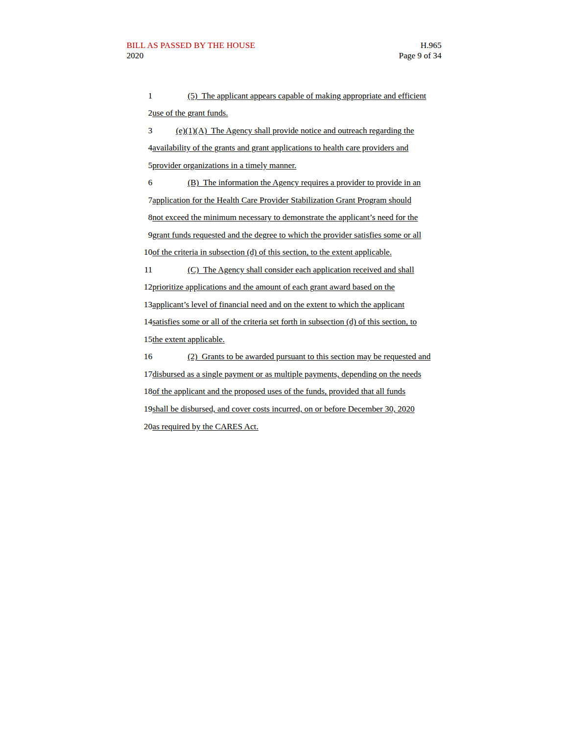BILL AS PASSED BY THE HOUSE
2020
H.965
Page 9 of 34
| 1 | (5) The applicant appears capable of making appropriate and efficient |
| 2 | use of the grant funds. |
| 3 | (e)(1)(A) The Agency shall provide notice and outreach regarding the |
| 4 | availability of the grants and grant applications to health care providers and |
| 5 | provider organizations in a timely manner. |
| 6 | (B) The information the Agency requires a provider to provide in an |
| 7 | application for the Health Care Provider Stabilization Grant Program should |
| 8 | not exceed the minimum necessary to demonstrate the applicant’s need for the |
| 9 | grant funds requested and the degree to which the provider satisfies some or all |
| 10 | of the criteria in subsection (d) of this section, to the extent applicable. |
| 11 | (C) The Agency shall consider each application received and shall |
| 12 | prioritize applications and the amount of each grant award based on the |
| 13 | applicant’s level of financial need and on the extent to which the applicant |
| 14 | satisfies some or all of the criteria set forth in subsection (d) of this section, to |
| 15 | the extent applicable. |
| 16 | (2) Grants to be awarded pursuant to this section may be requested and |
| 17 | disbursed as a single payment or as multiple payments, depending on the needs |
| 18 | of the applicant and the proposed uses of the funds, provided that all funds |
| 19 | shall be disbursed, and cover costs incurred, on or before December 30, 2020 |
| 20 | as required by the CARES Act. |